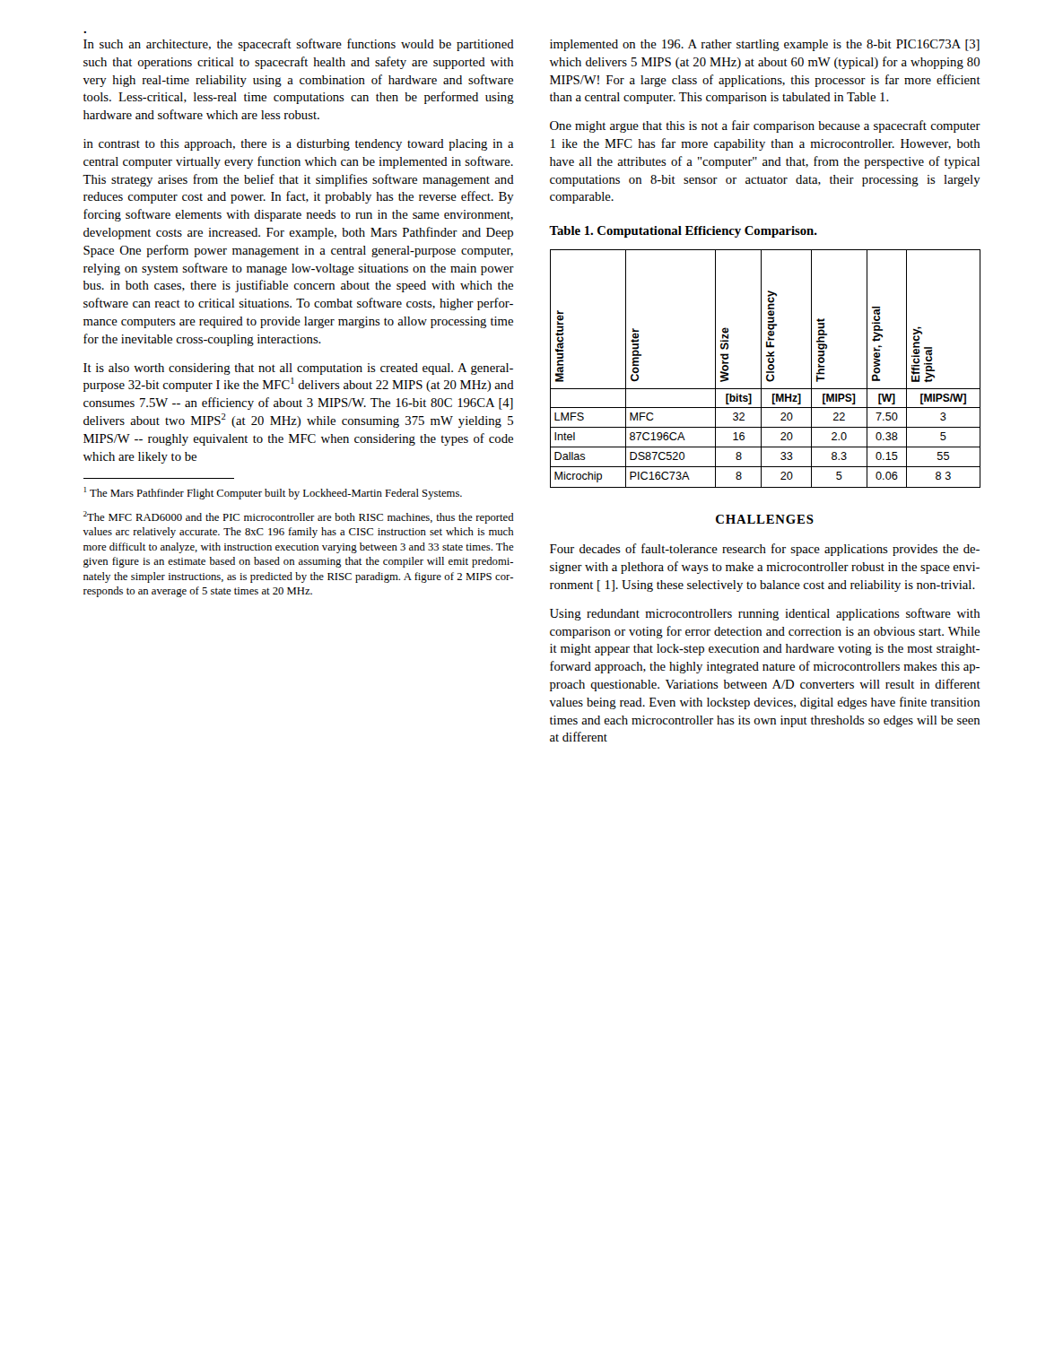.
In such an architecture, the spacecraft software functions would be partitioned such that operations critical to spacecraft health and safety are supported with very high real-time reliability using a combination of hardware and software tools. Less-critical, less-real time computations can then be performed using hardware and software which are less robust.
in contrast to this approach, there is a disturbing tendency toward placing in a central computer virtually every function which can be implemented in software. This strategy arises from the belief that it simplifies software management and reduces computer cost and power. In fact, it probably has the reverse effect. By forcing software elements with disparate needs to run in the same environment, development costs are increased. For example, both Mars Pathfinder and Deep Space One perform power management in a central general-purpose computer, relying on system software to manage low-voltage situations on the main power bus. in both cases, there is justifiable concern about the speed with which the software can react to critical situations. To combat software costs, higher performance computers are required to provide larger margins to allow processing time for the inevitable cross-coupling interactions.
It is also worth considering that not all computation is created equal. A general-purpose 32-bit computer I ike the MFC1 delivers about 22 MIPS (at 20 MHz) and consumes 7.5W -- an efficiency of about 3 MIPS/W. The 16-bit 80C 196CA [4] delivers about two MIPS2 (at 20 MHz) while consuming 375 mW yielding 5 MIPS/W -- roughly equivalent to the MFC when considering the types of code which are likely to be
1 The Mars Pathfinder Flight Computer built by Lockheed-Martin Federal Systems.
2The MFC RAD6000 and the PIC microcontroller are both RISC machines, thus the reported values arc relatively accurate. The 8xC 196 family has a CISC instruction set which is much more difficult to analyze, with instruction execution varying between 3 and 33 state times. The given figure is an estimate based on based on assuming that the compiler will emit predominately the simpler instructions, as is predicted by the RISC paradigm. A figure of 2 MIPS corresponds to an average of 5 state times at 20 MHz.
implemented on the 196. A rather startling example is the 8-bit PIC16C73A [3] which delivers 5 MIPS (at 20 MHz) at about 60 mW (typical) for a whopping 80 MIPS/W! For a large class of applications, this processor is far more efficient than a central computer. This comparison is tabulated in Table 1.
One might argue that this is not a fair comparison because a spacecraft computer 1 ike the MFC has far more capability than a microcontroller. However, both have all the attributes of a "computer" and that, from the perspective of typical computations on 8-bit sensor or actuator data, their processing is largely comparable.
Table 1. Computational Efficiency Comparison.
| Manufacturer | Computer | Word Size | Clock Frequency | Throughput | Power, typical | Efficiency, typical |
| --- | --- | --- | --- | --- | --- | --- |
| | | [bits] | [MHz] | [MIPS] | [W] | [MIPS/W] |
| LMFS | MFC | 32 | 20 | 22 | 7.50 | 3 |
| Intel | 87C196CA | 16 | 20 | 2.0 | 0.38 | 5 |
| Dallas | DS87C520 | 8 | 33 | 8.3 | 0.15 | 55 |
| Microchip | PIC16C73A | 8 | 20 | 5 | 0.06 | 8 3 |
CHALLENGES
Four decades of fault-tolerance research for space applications provides the designer with a plethora of ways to make a microcontroller robust in the space environment [ 1]. Using these selectively to balance cost and reliability is non-trivial.
Using redundant microcontrollers running identical applications software with comparison or voting for error detection and correction is an obvious start. While it might appear that lock-step execution and hardware voting is the most straightforward approach, the highly integrated nature of microcontrollers makes this approach questionable. Variations between A/D converters will result in different values being read. Even with lockstep devices, digital edges have finite transition times and each microcontroller has its own input thresholds so edges will be seen at different